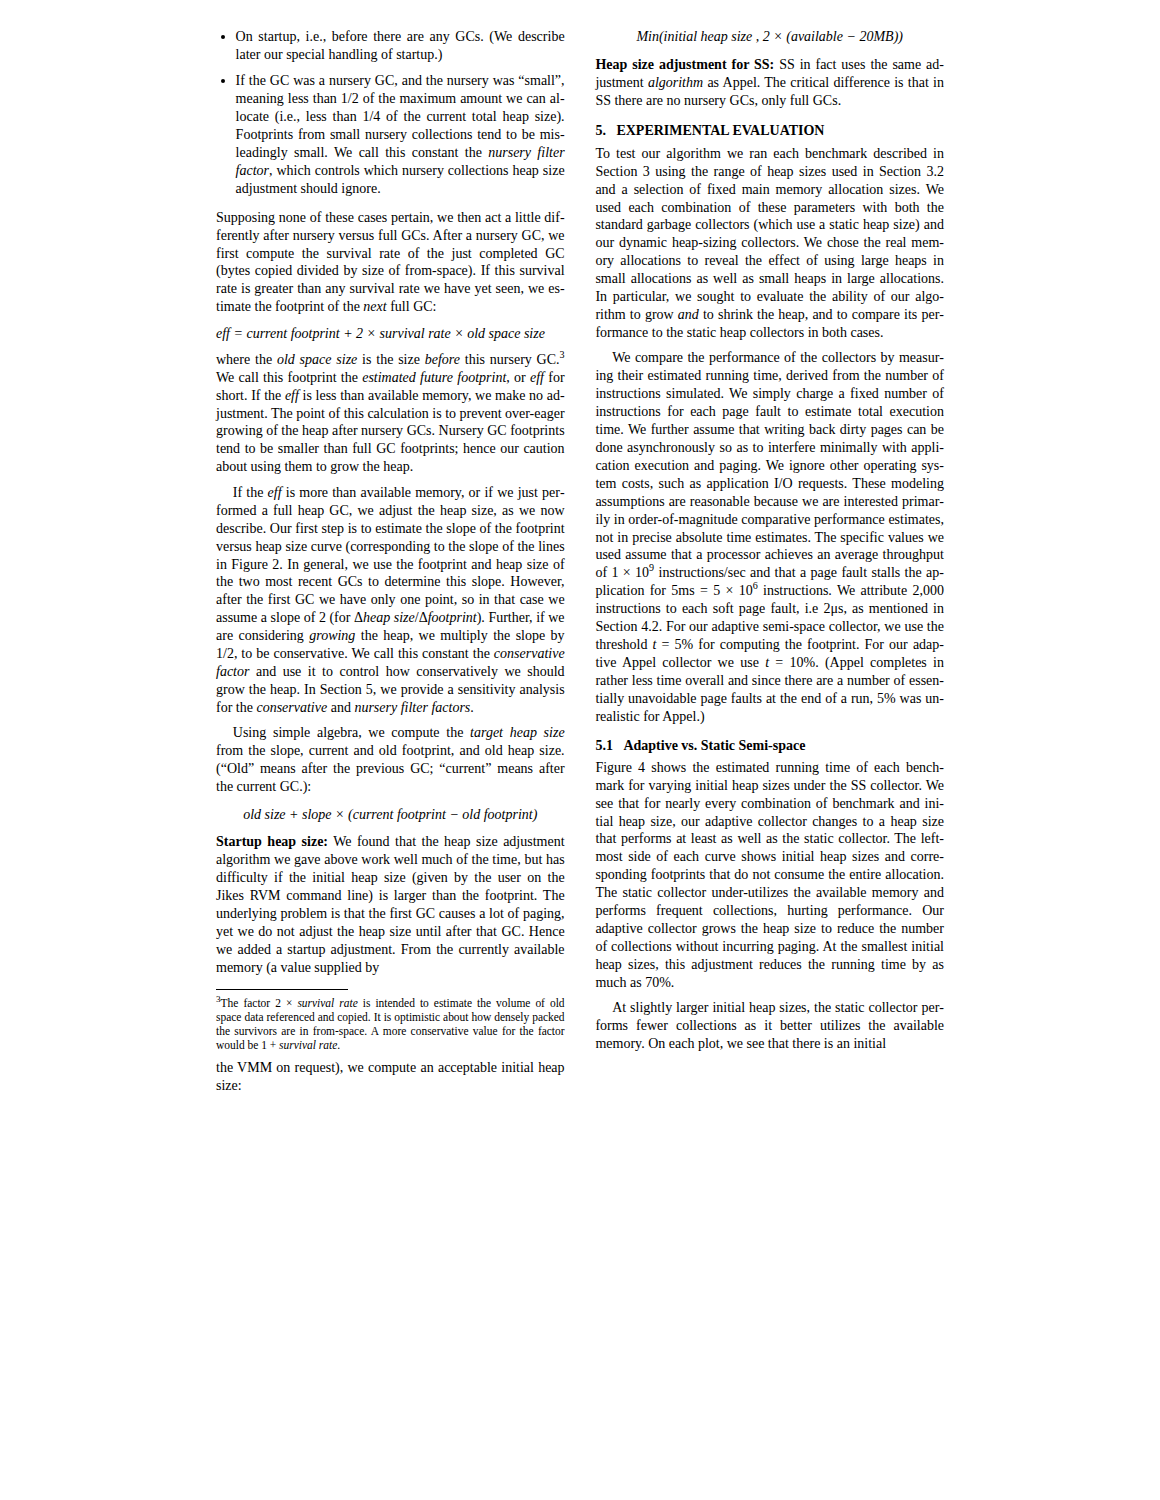On startup, i.e., before there are any GCs. (We describe later our special handling of startup.)
If the GC was a nursery GC, and the nursery was “small”, meaning less than 1/2 of the maximum amount we can allocate (i.e., less than 1/4 of the current total heap size). Footprints from small nursery collections tend to be misleadingly small. We call this constant the nursery filter factor, which controls which nursery collections heap size adjustment should ignore.
Supposing none of these cases pertain, we then act a little differently after nursery versus full GCs. After a nursery GC, we first compute the survival rate of the just completed GC (bytes copied divided by size of from-space). If this survival rate is greater than any survival rate we have yet seen, we estimate the footprint of the next full GC:
eff = current footprint + 2 × survival rate × old space size
where the old space size is the size before this nursery GC.3 We call this footprint the estimated future footprint, or eff for short. If the eff is less than available memory, we make no adjustment. The point of this calculation is to prevent over-eager growing of the heap after nursery GCs. Nursery GC footprints tend to be smaller than full GC footprints; hence our caution about using them to grow the heap.
If the eff is more than available memory, or if we just performed a full heap GC, we adjust the heap size, as we now describe. Our first step is to estimate the slope of the footprint versus heap size curve (corresponding to the slope of the lines in Figure 2. In general, we use the footprint and heap size of the two most recent GCs to determine this slope. However, after the first GC we have only one point, so in that case we assume a slope of 2 (for Δheap size/Δfootprint). Further, if we are considering growing the heap, we multiply the slope by 1/2, to be conservative. We call this constant the conservative factor and use it to control how conservatively we should grow the heap. In Section 5, we provide a sensitivity analysis for the conservative and nursery filter factors.
Using simple algebra, we compute the target heap size from the slope, current and old footprint, and old heap size. (“Old” means after the previous GC; “current” means after the current GC.):
old size + slope × (current footprint − old footprint)
Startup heap size: We found that the heap size adjustment algorithm we gave above work well much of the time, but has difficulty if the initial heap size (given by the user on the Jikes RVM command line) is larger than the footprint. The underlying problem is that the first GC causes a lot of paging, yet we do not adjust the heap size until after that GC. Hence we added a startup adjustment. From the currently available memory (a value supplied by
3The factor 2 × survival rate is intended to estimate the volume of old space data referenced and copied. It is optimistic about how densely packed the survivors are in from-space. A more conservative value for the factor would be 1 + survival rate.
the VMM on request), we compute an acceptable initial heap size:
Min(initial heap size , 2 × (available − 20MB))
Heap size adjustment for SS: SS in fact uses the same adjustment algorithm as Appel. The critical difference is that in SS there are no nursery GCs, only full GCs.
5. EXPERIMENTAL EVALUATION
To test our algorithm we ran each benchmark described in Section 3 using the range of heap sizes used in Section 3.2 and a selection of fixed main memory allocation sizes. We used each combination of these parameters with both the standard garbage collectors (which use a static heap size) and our dynamic heap-sizing collectors. We chose the real memory allocations to reveal the effect of using large heaps in small allocations as well as small heaps in large allocations. In particular, we sought to evaluate the ability of our algorithm to grow and to shrink the heap, and to compare its performance to the static heap collectors in both cases.
We compare the performance of the collectors by measuring their estimated running time, derived from the number of instructions simulated. We simply charge a fixed number of instructions for each page fault to estimate total execution time. We further assume that writing back dirty pages can be done asynchronously so as to interfere minimally with application execution and paging. We ignore other operating system costs, such as application I/O requests. These modeling assumptions are reasonable because we are interested primarily in order-of-magnitude comparative performance estimates, not in precise absolute time estimates. The specific values we used assume that a processor achieves an average throughput of 1 × 109 instructions/sec and that a page fault stalls the application for 5ms = 5 × 106 instructions. We attribute 2,000 instructions to each soft page fault, i.e 2μs, as mentioned in Section 4.2. For our adaptive semi-space collector, we use the threshold t = 5% for computing the footprint. For our adaptive Appel collector we use t = 10%. (Appel completes in rather less time overall and since there are a number of essentially unavoidable page faults at the end of a run, 5% was unrealistic for Appel.)
5.1 Adaptive vs. Static Semi-space
Figure 4 shows the estimated running time of each benchmark for varying initial heap sizes under the SS collector. We see that for nearly every combination of benchmark and initial heap size, our adaptive collector changes to a heap size that performs at least as well as the static collector. The left-most side of each curve shows initial heap sizes and corresponding footprints that do not consume the entire allocation. The static collector under-utilizes the available memory and performs frequent collections, hurting performance. Our adaptive collector grows the heap size to reduce the number of collections without incurring paging. At the smallest initial heap sizes, this adjustment reduces the running time by as much as 70%.
At slightly larger initial heap sizes, the static collector performs fewer collections as it better utilizes the available memory. On each plot, we see that there is an initial